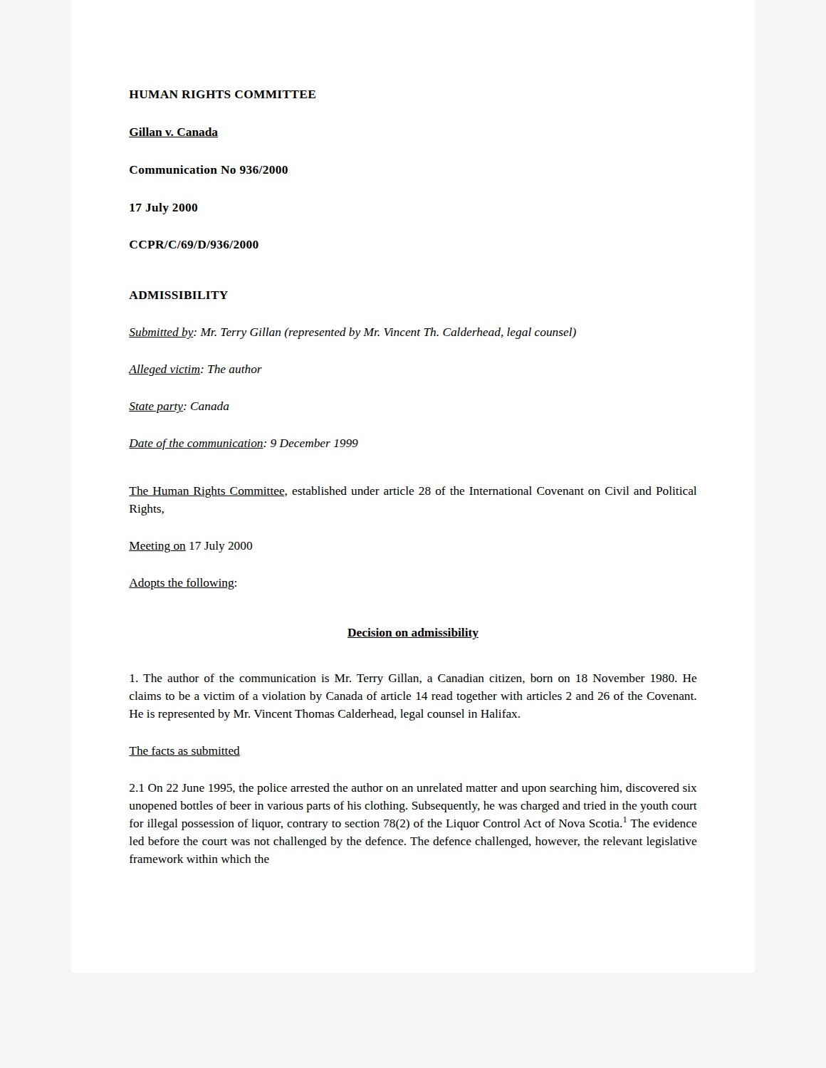HUMAN RIGHTS COMMITTEE
Gillan v. Canada
Communication No 936/2000
17 July 2000
CCPR/C/69/D/936/2000
ADMISSIBILITY
Submitted by: Mr. Terry Gillan (represented by Mr. Vincent Th. Calderhead, legal counsel)
Alleged victim: The author
State party: Canada
Date of the communication: 9 December 1999
The Human Rights Committee, established under article 28 of the International Covenant on Civil and Political Rights,
Meeting on 17 July 2000
Adopts the following:
Decision on admissibility
1. The author of the communication is Mr. Terry Gillan, a Canadian citizen, born on 18 November 1980. He claims to be a victim of a violation by Canada of article 14 read together with articles 2 and 26 of the Covenant. He is represented by Mr. Vincent Thomas Calderhead, legal counsel in Halifax.
The facts as submitted
2.1 On 22 June 1995, the police arrested the author on an unrelated matter and upon searching him, discovered six unopened bottles of beer in various parts of his clothing. Subsequently, he was charged and tried in the youth court for illegal possession of liquor, contrary to section 78(2) of the Liquor Control Act of Nova Scotia.1 The evidence led before the court was not challenged by the defence. The defence challenged, however, the relevant legislative framework within which the